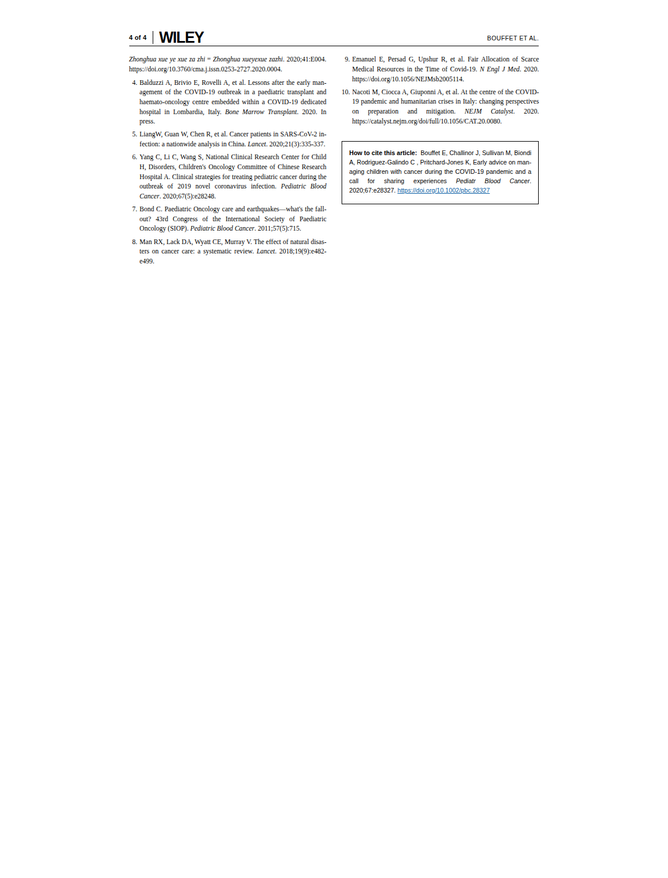4 of 4 WILEY
Bouffet et al.
Zhonghua xue ye xue za zhi = Zhonghua xueyexue zazhi. 2020;41:E004. https://doi.org/10.3760/cma.j.issn.0253-2727.2020.0004.
4 Balduzzi A, Brivio E, Rovelli A, et al. Lessons after the early management of the COVID-19 outbreak in a paediatric transplant and haemato-oncology centre embedded within a COVID-19 dedicated hospital in Lombardia, Italy. Bone Marrow Transplant. 2020. In press.
5 LiangW, Guan W, Chen R, et al. Cancer patients in SARS-CoV-2 infection: a nationwide analysis in China. Lancet. 2020;21(3):335-337.
6 Yang C, Li C, Wang S, National Clinical Research Center for Child H, Disorders, Children's Oncology Committee of Chinese Research Hospital A. Clinical strategies for treating pediatric cancer during the outbreak of 2019 novel coronavirus infection. Pediatric Blood Cancer. 2020;67(5):e28248.
7 Bond C. Paediatric Oncology care and earthquakes—what's the fallout? 43rd Congress of the International Society of Paediatric Oncology (SIOP). Pediatric Blood Cancer. 2011;57(5):715.
8 Man RX, Lack DA, Wyatt CE, Murray V. The effect of natural disasters on cancer care: a systematic review. Lancet. 2018;19(9):e482-e499.
9 Emanuel E, Persad G, Upshur R, et al. Fair Allocation of Scarce Medical Resources in the Time of Covid-19. N Engl J Med. 2020. https://doi.org/10.1056/NEJMsb2005114.
10 Nacoti M, Ciocca A, Giuponni A, et al. At the centre of the COVID-19 pandemic and humanitarian crises in Italy: changing perspectives on preparation and mitigation. NEJM Catalyst. 2020. https://catalyst.nejm.org/doi/full/10.1056/CAT.20.0080.
How to cite this article: Bouffet E, Challinor J, Sullivan M, Biondi A, Rodriguez-Galindo C , Pritchard-Jones K, Early advice on managing children with cancer during the COVID-19 pandemic and a call for sharing experiences Pediatr Blood Cancer. 2020;67:e28327. https://doi.org/10.1002/pbc.28327